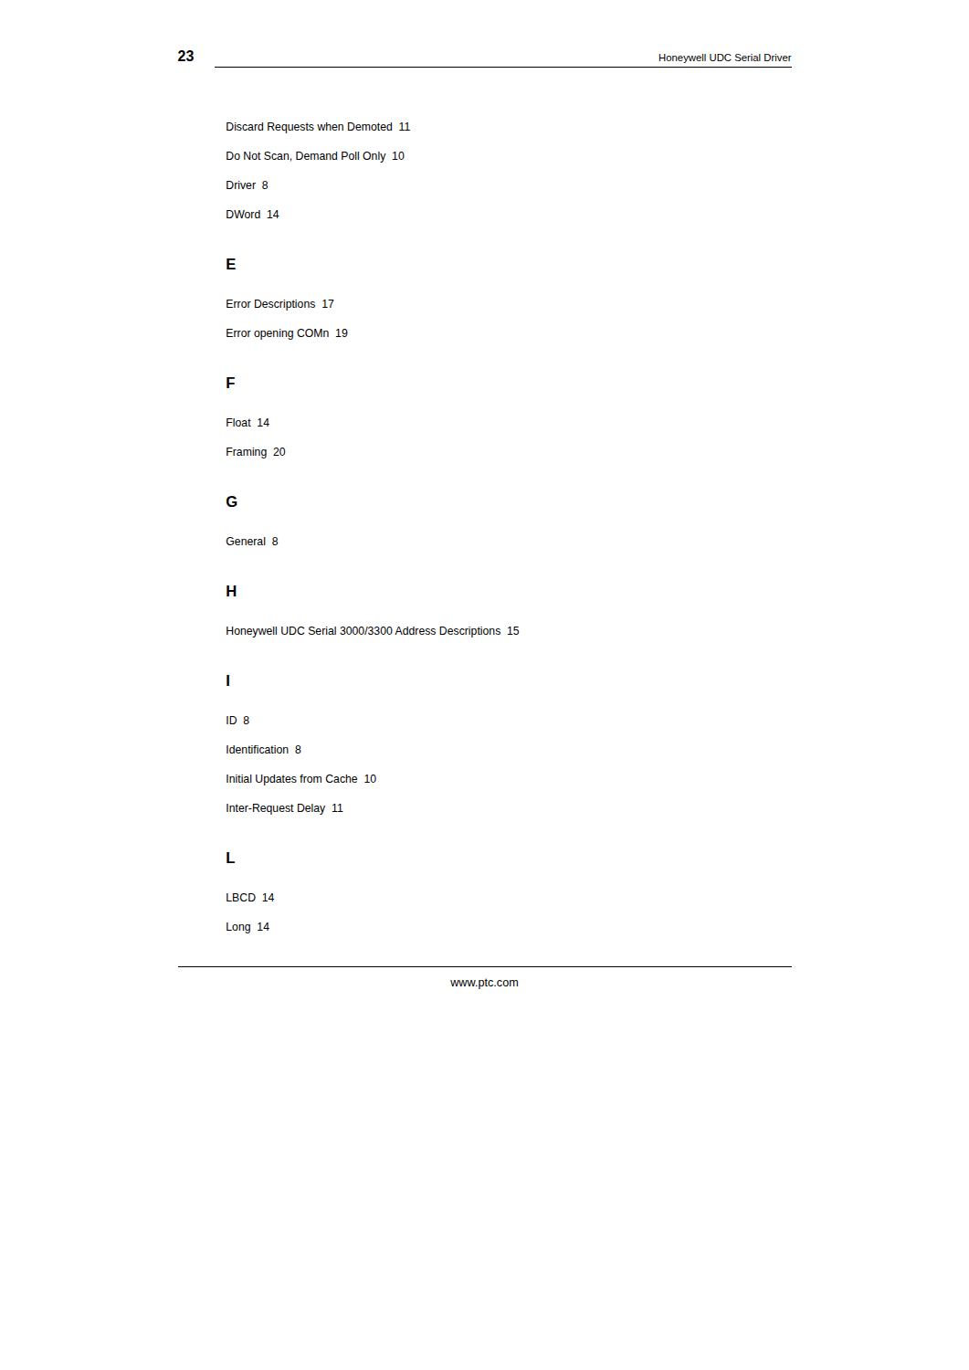23
Honeywell UDC Serial Driver
Discard Requests when Demoted 11
Do Not Scan, Demand Poll Only 10
Driver 8
DWord 14
E
Error Descriptions 17
Error opening COMn 19
F
Float 14
Framing 20
G
General 8
H
Honeywell UDC Serial 3000/3300 Address Descriptions 15
I
ID 8
Identification 8
Initial Updates from Cache 10
Inter-Request Delay 11
L
LBCD 14
Long 14
www.ptc.com